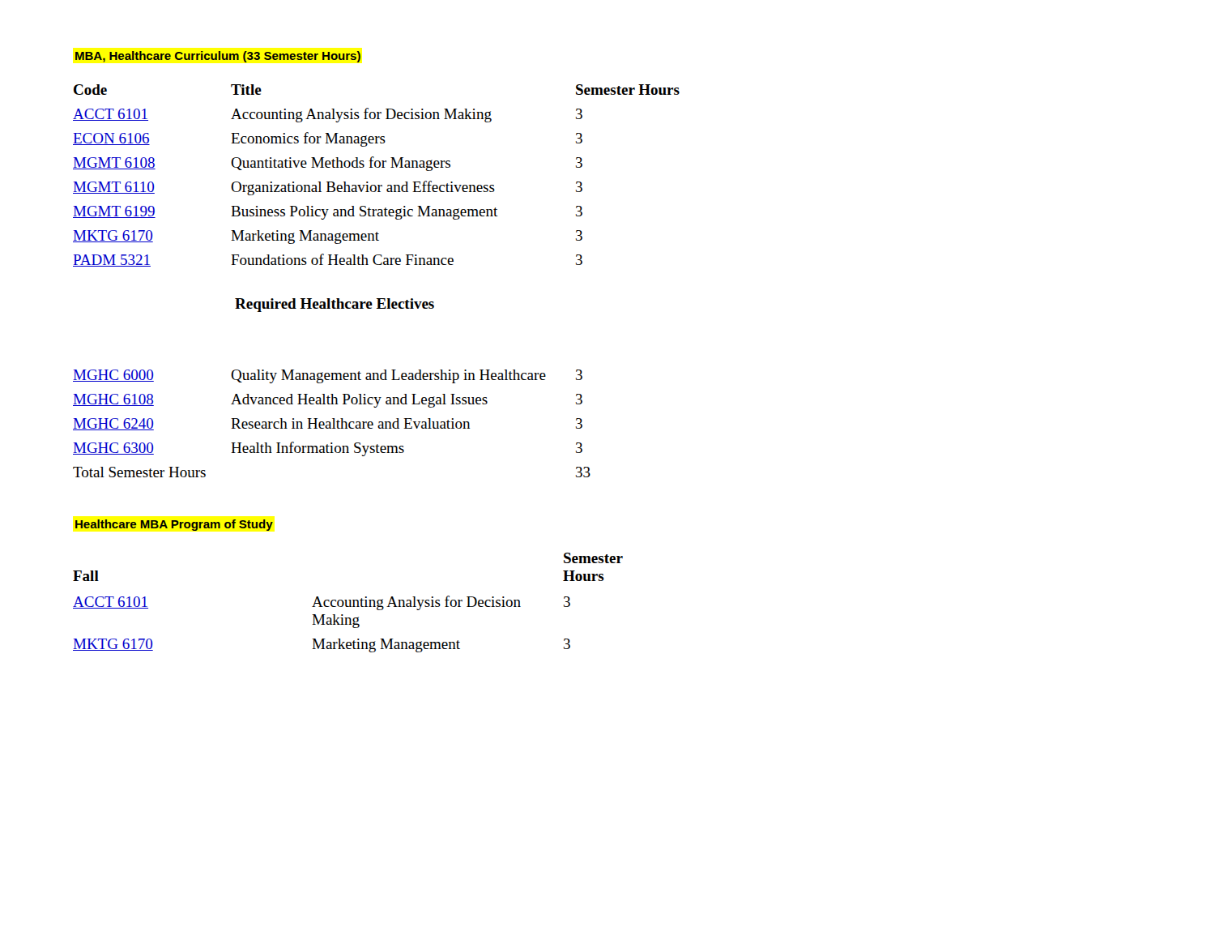MBA, Healthcare Curriculum (33 Semester Hours)
| Code | Title | Semester Hours |
| --- | --- | --- |
| ACCT 6101 | Accounting Analysis for Decision Making | 3 |
| ECON 6106 | Economics for Managers | 3 |
| MGMT 6108 | Quantitative Methods for Managers | 3 |
| MGMT 6110 | Organizational Behavior and Effectiveness | 3 |
| MGMT 6199 | Business Policy and Strategic Management | 3 |
| MKTG 6170 | Marketing Management | 3 |
| PADM 5321 | Foundations of Health Care Finance | 3 |
| Required Healthcare Electives |
| MGHC 6000 | Quality Management and Leadership in Healthcare | 3 |
| MGHC 6108 | Advanced Health Policy and Legal Issues | 3 |
| MGHC 6240 | Research in Healthcare and Evaluation | 3 |
| MGHC 6300 | Health Information Systems | 3 |
| Total Semester Hours | 33 |
Healthcare MBA Program of Study
| Fall | | Semester Hours |
| ACCT 6101 | Accounting Analysis for Decision Making | 3 |
| MKTG 6170 | Marketing Management | 3 |